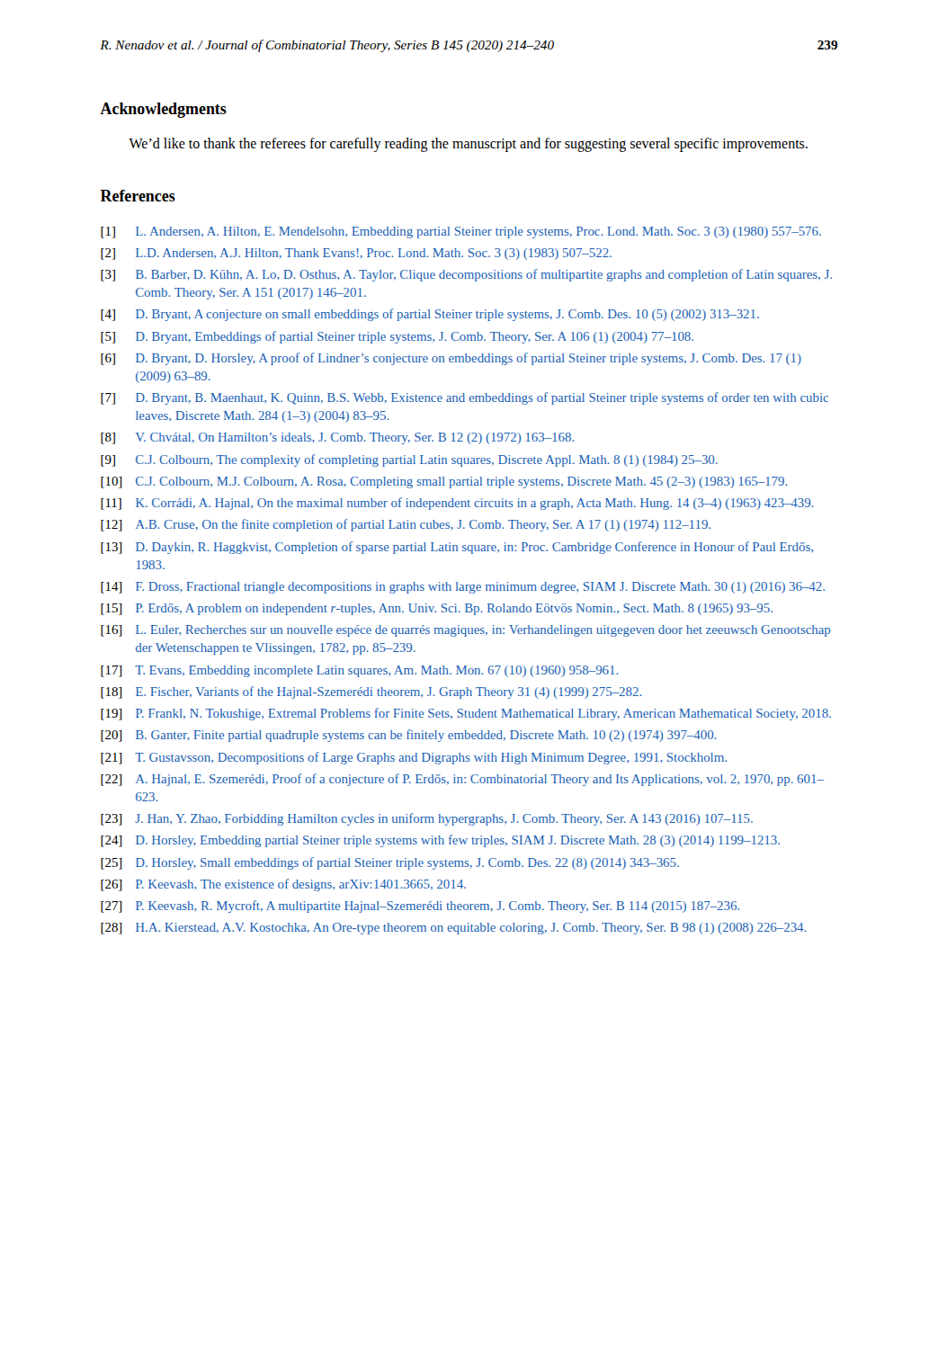R. Nenadov et al. / Journal of Combinatorial Theory, Series B 145 (2020) 214–240 239
Acknowledgments
We’d like to thank the referees for carefully reading the manuscript and for suggesting several specific improvements.
References
[1] L. Andersen, A. Hilton, E. Mendelsohn, Embedding partial Steiner triple systems, Proc. Lond. Math. Soc. 3 (3) (1980) 557–576.
[2] L.D. Andersen, A.J. Hilton, Thank Evans!, Proc. Lond. Math. Soc. 3 (3) (1983) 507–522.
[3] B. Barber, D. Kühn, A. Lo, D. Osthus, A. Taylor, Clique decompositions of multipartite graphs and completion of Latin squares, J. Comb. Theory, Ser. A 151 (2017) 146–201.
[4] D. Bryant, A conjecture on small embeddings of partial Steiner triple systems, J. Comb. Des. 10 (5) (2002) 313–321.
[5] D. Bryant, Embeddings of partial Steiner triple systems, J. Comb. Theory, Ser. A 106 (1) (2004) 77–108.
[6] D. Bryant, D. Horsley, A proof of Lindner’s conjecture on embeddings of partial Steiner triple systems, J. Comb. Des. 17 (1) (2009) 63–89.
[7] D. Bryant, B. Maenhaut, K. Quinn, B.S. Webb, Existence and embeddings of partial Steiner triple systems of order ten with cubic leaves, Discrete Math. 284 (1–3) (2004) 83–95.
[8] V. Chvátal, On Hamilton’s ideals, J. Comb. Theory, Ser. B 12 (2) (1972) 163–168.
[9] C.J. Colbourn, The complexity of completing partial Latin squares, Discrete Appl. Math. 8 (1) (1984) 25–30.
[10] C.J. Colbourn, M.J. Colbourn, A. Rosa, Completing small partial triple systems, Discrete Math. 45 (2–3) (1983) 165–179.
[11] K. Corrádi, A. Hajnal, On the maximal number of independent circuits in a graph, Acta Math. Hung. 14 (3–4) (1963) 423–439.
[12] A.B. Cruse, On the finite completion of partial Latin cubes, J. Comb. Theory, Ser. A 17 (1) (1974) 112–119.
[13] D. Daykin, R. Haggkvist, Completion of sparse partial Latin square, in: Proc. Cambridge Conference in Honour of Paul Erdős, 1983.
[14] F. Dross, Fractional triangle decompositions in graphs with large minimum degree, SIAM J. Discrete Math. 30 (1) (2016) 36–42.
[15] P. Erdős, A problem on independent r-tuples, Ann. Univ. Sci. Bp. Rolando Eötvös Nomin., Sect. Math. 8 (1965) 93–95.
[16] L. Euler, Recherches sur un nouvelle espéce de quarrés magiques, in: Verhandelingen uitgegeven door het zeeuwsch Genootschap der Wetenschappen te Vlissingen, 1782, pp. 85–239.
[17] T. Evans, Embedding incomplete Latin squares, Am. Math. Mon. 67 (10) (1960) 958–961.
[18] E. Fischer, Variants of the Hajnal-Szemerédi theorem, J. Graph Theory 31 (4) (1999) 275–282.
[19] P. Frankl, N. Tokushige, Extremal Problems for Finite Sets, Student Mathematical Library, American Mathematical Society, 2018.
[20] B. Ganter, Finite partial quadruple systems can be finitely embedded, Discrete Math. 10 (2) (1974) 397–400.
[21] T. Gustavsson, Decompositions of Large Graphs and Digraphs with High Minimum Degree, 1991, Stockholm.
[22] A. Hajnal, E. Szemerédi, Proof of a conjecture of P. Erdős, in: Combinatorial Theory and Its Applications, vol. 2, 1970, pp. 601–623.
[23] J. Han, Y. Zhao, Forbidding Hamilton cycles in uniform hypergraphs, J. Comb. Theory, Ser. A 143 (2016) 107–115.
[24] D. Horsley, Embedding partial Steiner triple systems with few triples, SIAM J. Discrete Math. 28 (3) (2014) 1199–1213.
[25] D. Horsley, Small embeddings of partial Steiner triple systems, J. Comb. Des. 22 (8) (2014) 343–365.
[26] P. Keevash, The existence of designs, arXiv:1401.3665, 2014.
[27] P. Keevash, R. Mycroft, A multipartite Hajnal–Szemerédi theorem, J. Comb. Theory, Ser. B 114 (2015) 187–236.
[28] H.A. Kierstead, A.V. Kostochka, An Ore-type theorem on equitable coloring, J. Comb. Theory, Ser. B 98 (1) (2008) 226–234.